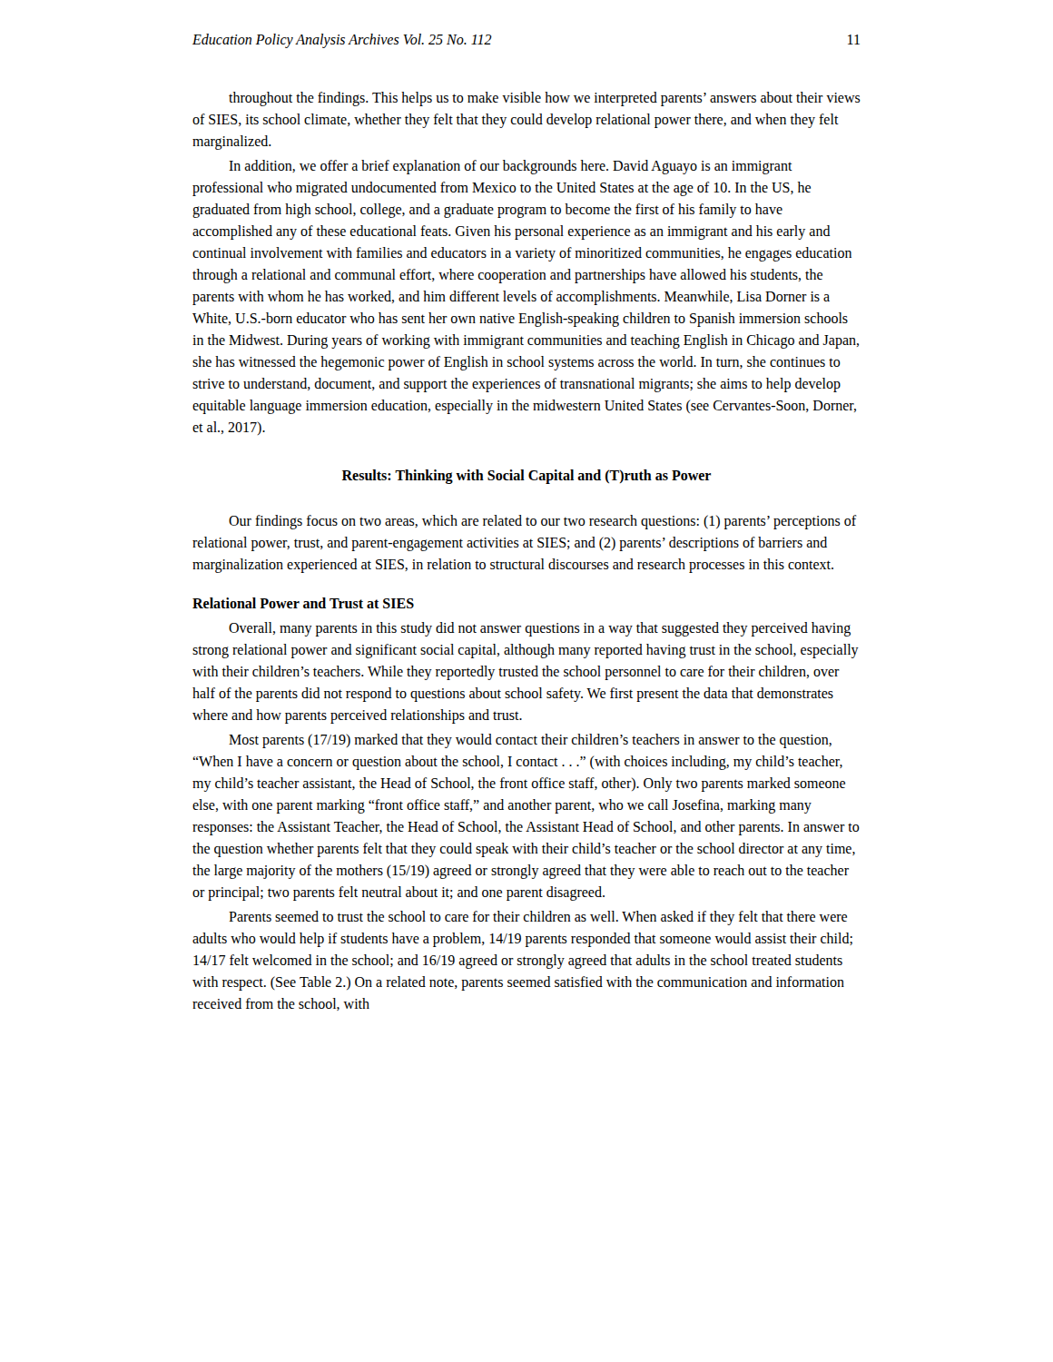Education Policy Analysis Archives Vol. 25 No. 112 11
throughout the findings. This helps us to make visible how we interpreted parents’ answers about their views of SIES, its school climate, whether they felt that they could develop relational power there, and when they felt marginalized.
In addition, we offer a brief explanation of our backgrounds here. David Aguayo is an immigrant professional who migrated undocumented from Mexico to the United States at the age of 10. In the US, he graduated from high school, college, and a graduate program to become the first of his family to have accomplished any of these educational feats. Given his personal experience as an immigrant and his early and continual involvement with families and educators in a variety of minoritized communities, he engages education through a relational and communal effort, where cooperation and partnerships have allowed his students, the parents with whom he has worked, and him different levels of accomplishments. Meanwhile, Lisa Dorner is a White, U.S.-born educator who has sent her own native English-speaking children to Spanish immersion schools in the Midwest. During years of working with immigrant communities and teaching English in Chicago and Japan, she has witnessed the hegemonic power of English in school systems across the world. In turn, she continues to strive to understand, document, and support the experiences of transnational migrants; she aims to help develop equitable language immersion education, especially in the midwestern United States (see Cervantes-Soon, Dorner, et al., 2017).
Results: Thinking with Social Capital and (T)ruth as Power
Our findings focus on two areas, which are related to our two research questions: (1) parents’ perceptions of relational power, trust, and parent-engagement activities at SIES; and (2) parents’ descriptions of barriers and marginalization experienced at SIES, in relation to structural discourses and research processes in this context.
Relational Power and Trust at SIES
Overall, many parents in this study did not answer questions in a way that suggested they perceived having strong relational power and significant social capital, although many reported having trust in the school, especially with their children’s teachers. While they reportedly trusted the school personnel to care for their children, over half of the parents did not respond to questions about school safety. We first present the data that demonstrates where and how parents perceived relationships and trust.
Most parents (17/19) marked that they would contact their children’s teachers in answer to the question, “When I have a concern or question about the school, I contact . . .” (with choices including, my child’s teacher, my child’s teacher assistant, the Head of School, the front office staff, other). Only two parents marked someone else, with one parent marking “front office staff,” and another parent, who we call Josefina, marking many responses: the Assistant Teacher, the Head of School, the Assistant Head of School, and other parents. In answer to the question whether parents felt that they could speak with their child’s teacher or the school director at any time, the large majority of the mothers (15/19) agreed or strongly agreed that they were able to reach out to the teacher or principal; two parents felt neutral about it; and one parent disagreed.
Parents seemed to trust the school to care for their children as well. When asked if they felt that there were adults who would help if students have a problem, 14/19 parents responded that someone would assist their child; 14/17 felt welcomed in the school; and 16/19 agreed or strongly agreed that adults in the school treated students with respect. (See Table 2.) On a related note, parents seemed satisfied with the communication and information received from the school, with